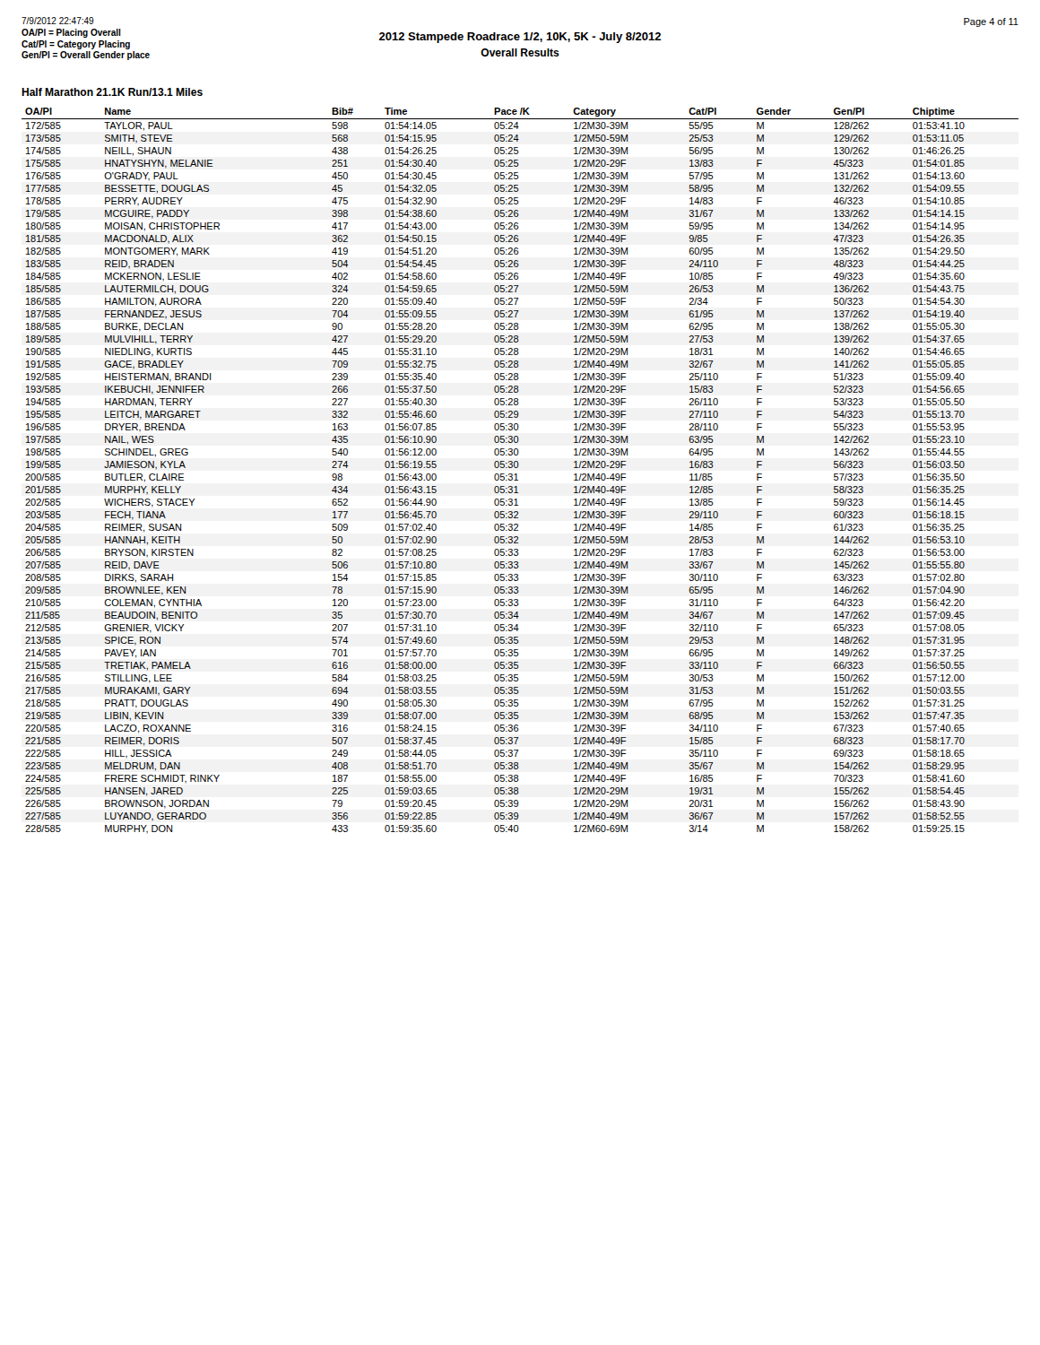7/9/2012 22:47:49
OA/Pl = Placing Overall
Cat/Pl = Category Placing
Gen/Pl = Overall Gender place
Page 4 of 11
2012 Stampede Roadrace 1/2, 10K, 5K - July 8/2012
Overall Results
Half Marathon 21.1K Run/13.1 Miles
| OA/Pl | Name | Bib# | Time | Pace /K | Category | Cat/Pl | Gender | Gen/Pl | Chiptime |
| --- | --- | --- | --- | --- | --- | --- | --- | --- | --- |
| 172/585 | TAYLOR, PAUL | 598 | 01:54:14.05 | 05:24 | 1/2M30-39M | 55/95 | M | 128/262 | 01:53:41.10 |
| 173/585 | SMITH, STEVE | 568 | 01:54:15.95 | 05:24 | 1/2M50-59M | 25/53 | M | 129/262 | 01:53:11.05 |
| 174/585 | NEILL, SHAUN | 438 | 01:54:26.25 | 05:25 | 1/2M30-39M | 56/95 | M | 130/262 | 01:46:26.25 |
| 175/585 | HNATYSHYN, MELANIE | 251 | 01:54:30.40 | 05:25 | 1/2M20-29F | 13/83 | F | 45/323 | 01:54:01.85 |
| 176/585 | O'GRADY, PAUL | 450 | 01:54:30.45 | 05:25 | 1/2M30-39M | 57/95 | M | 131/262 | 01:54:13.60 |
| 177/585 | BESSETTE, DOUGLAS | 45 | 01:54:32.05 | 05:25 | 1/2M30-39M | 58/95 | M | 132/262 | 01:54:09.55 |
| 178/585 | PERRY, AUDREY | 475 | 01:54:32.90 | 05:25 | 1/2M20-29F | 14/83 | F | 46/323 | 01:54:10.85 |
| 179/585 | MCGUIRE, PADDY | 398 | 01:54:38.60 | 05:26 | 1/2M40-49M | 31/67 | M | 133/262 | 01:54:14.15 |
| 180/585 | MOISAN, CHRISTOPHER | 417 | 01:54:43.00 | 05:26 | 1/2M30-39M | 59/95 | M | 134/262 | 01:54:14.95 |
| 181/585 | MACDONALD, ALIX | 362 | 01:54:50.15 | 05:26 | 1/2M40-49F | 9/85 | F | 47/323 | 01:54:26.35 |
| 182/585 | MONTGOMERY, MARK | 419 | 01:54:51.20 | 05:26 | 1/2M30-39M | 60/95 | M | 135/262 | 01:54:29.50 |
| 183/585 | REID, BRADEN | 504 | 01:54:54.45 | 05:26 | 1/2M30-39F | 24/110 | F | 48/323 | 01:54:44.25 |
| 184/585 | MCKERNON, LESLIE | 402 | 01:54:58.60 | 05:26 | 1/2M40-49F | 10/85 | F | 49/323 | 01:54:35.60 |
| 185/585 | LAUTERMILCH, DOUG | 324 | 01:54:59.65 | 05:27 | 1/2M50-59M | 26/53 | M | 136/262 | 01:54:43.75 |
| 186/585 | HAMILTON, AURORA | 220 | 01:55:09.40 | 05:27 | 1/2M50-59F | 2/34 | F | 50/323 | 01:54:54.30 |
| 187/585 | FERNANDEZ, JESUS | 704 | 01:55:09.55 | 05:27 | 1/2M30-39M | 61/95 | M | 137/262 | 01:54:19.40 |
| 188/585 | BURKE, DECLAN | 90 | 01:55:28.20 | 05:28 | 1/2M30-39M | 62/95 | M | 138/262 | 01:55:05.30 |
| 189/585 | MULVIHILL, TERRY | 427 | 01:55:29.20 | 05:28 | 1/2M50-59M | 27/53 | M | 139/262 | 01:54:37.65 |
| 190/585 | NIEDLING, KURTIS | 445 | 01:55:31.10 | 05:28 | 1/2M20-29M | 18/31 | M | 140/262 | 01:54:46.65 |
| 191/585 | GACE, BRADLEY | 709 | 01:55:32.75 | 05:28 | 1/2M40-49M | 32/67 | M | 141/262 | 01:55:05.85 |
| 192/585 | HEISTERMAN, BRANDI | 239 | 01:55:35.40 | 05:28 | 1/2M30-39F | 25/110 | F | 51/323 | 01:55:09.40 |
| 193/585 | IKEBUCHI, JENNIFER | 266 | 01:55:37.50 | 05:28 | 1/2M20-29F | 15/83 | F | 52/323 | 01:54:56.65 |
| 194/585 | HARDMAN, TERRY | 227 | 01:55:40.30 | 05:28 | 1/2M30-39F | 26/110 | F | 53/323 | 01:55:05.50 |
| 195/585 | LEITCH, MARGARET | 332 | 01:55:46.60 | 05:29 | 1/2M30-39F | 27/110 | F | 54/323 | 01:55:13.70 |
| 196/585 | DRYER, BRENDA | 163 | 01:56:07.85 | 05:30 | 1/2M30-39F | 28/110 | F | 55/323 | 01:55:53.95 |
| 197/585 | NAIL, WES | 435 | 01:56:10.90 | 05:30 | 1/2M30-39M | 63/95 | M | 142/262 | 01:55:23.10 |
| 198/585 | SCHINDEL, GREG | 540 | 01:56:12.00 | 05:30 | 1/2M30-39M | 64/95 | M | 143/262 | 01:55:44.55 |
| 199/585 | JAMIESON, KYLA | 274 | 01:56:19.55 | 05:30 | 1/2M20-29F | 16/83 | F | 56/323 | 01:56:03.50 |
| 200/585 | BUTLER, CLAIRE | 98 | 01:56:43.00 | 05:31 | 1/2M40-49F | 11/85 | F | 57/323 | 01:56:35.50 |
| 201/585 | MURPHY, KELLY | 434 | 01:56:43.15 | 05:31 | 1/2M40-49F | 12/85 | F | 58/323 | 01:56:35.25 |
| 202/585 | WICHERS, STACEY | 652 | 01:56:44.90 | 05:31 | 1/2M40-49F | 13/85 | F | 59/323 | 01:56:14.45 |
| 203/585 | FECH, TIANA | 177 | 01:56:45.70 | 05:32 | 1/2M30-39F | 29/110 | F | 60/323 | 01:56:18.15 |
| 204/585 | REIMER, SUSAN | 509 | 01:57:02.40 | 05:32 | 1/2M40-49F | 14/85 | F | 61/323 | 01:56:35.25 |
| 205/585 | HANNAH, KEITH | 50 | 01:57:02.90 | 05:32 | 1/2M50-59M | 28/53 | M | 144/262 | 01:56:53.10 |
| 206/585 | BRYSON, KIRSTEN | 82 | 01:57:08.25 | 05:33 | 1/2M20-29F | 17/83 | F | 62/323 | 01:56:53.00 |
| 207/585 | REID, DAVE | 506 | 01:57:10.80 | 05:33 | 1/2M40-49M | 33/67 | M | 145/262 | 01:55:55.80 |
| 208/585 | DIRKS, SARAH | 154 | 01:57:15.85 | 05:33 | 1/2M30-39F | 30/110 | F | 63/323 | 01:57:02.80 |
| 209/585 | BROWNLEE, KEN | 78 | 01:57:15.90 | 05:33 | 1/2M30-39M | 65/95 | M | 146/262 | 01:57:04.90 |
| 210/585 | COLEMAN, CYNTHIA | 120 | 01:57:23.00 | 05:33 | 1/2M30-39F | 31/110 | F | 64/323 | 01:56:42.20 |
| 211/585 | BEAUDOIN, BENITO | 35 | 01:57:30.70 | 05:34 | 1/2M40-49M | 34/67 | M | 147/262 | 01:57:09.45 |
| 212/585 | GRENIER, VICKY | 207 | 01:57:31.10 | 05:34 | 1/2M30-39F | 32/110 | F | 65/323 | 01:57:08.05 |
| 213/585 | SPICE, RON | 574 | 01:57:49.60 | 05:35 | 1/2M50-59M | 29/53 | M | 148/262 | 01:57:31.95 |
| 214/585 | PAVEY, IAN | 701 | 01:57:57.70 | 05:35 | 1/2M30-39M | 66/95 | M | 149/262 | 01:57:37.25 |
| 215/585 | TRETIAK, PAMELA | 616 | 01:58:00.00 | 05:35 | 1/2M30-39F | 33/110 | F | 66/323 | 01:56:50.55 |
| 216/585 | STILLING, LEE | 584 | 01:58:03.25 | 05:35 | 1/2M50-59M | 30/53 | M | 150/262 | 01:57:12.00 |
| 217/585 | MURAKAMI, GARY | 694 | 01:58:03.55 | 05:35 | 1/2M50-59M | 31/53 | M | 151/262 | 01:50:03.55 |
| 218/585 | PRATT, DOUGLAS | 490 | 01:58:05.30 | 05:35 | 1/2M30-39M | 67/95 | M | 152/262 | 01:57:31.25 |
| 219/585 | LIBIN, KEVIN | 339 | 01:58:07.00 | 05:35 | 1/2M30-39M | 68/95 | M | 153/262 | 01:57:47.35 |
| 220/585 | LACZO, ROXANNE | 316 | 01:58:24.15 | 05:36 | 1/2M30-39F | 34/110 | F | 67/323 | 01:57:40.65 |
| 221/585 | REIMER, DORIS | 507 | 01:58:37.45 | 05:37 | 1/2M40-49F | 15/85 | F | 68/323 | 01:58:17.70 |
| 222/585 | HILL, JESSICA | 249 | 01:58:44.05 | 05:37 | 1/2M30-39F | 35/110 | F | 69/323 | 01:58:18.65 |
| 223/585 | MELDRUM, DAN | 408 | 01:58:51.70 | 05:38 | 1/2M40-49M | 35/67 | M | 154/262 | 01:58:29.95 |
| 224/585 | FRERE SCHMIDT, RINKY | 187 | 01:58:55.00 | 05:38 | 1/2M40-49F | 16/85 | F | 70/323 | 01:58:41.60 |
| 225/585 | HANSEN, JARED | 225 | 01:59:03.65 | 05:38 | 1/2M20-29M | 19/31 | M | 155/262 | 01:58:54.45 |
| 226/585 | BROWNSON, JORDAN | 79 | 01:59:20.45 | 05:39 | 1/2M20-29M | 20/31 | M | 156/262 | 01:58:43.90 |
| 227/585 | LUYANDO, GERARDO | 356 | 01:59:22.85 | 05:39 | 1/2M40-49M | 36/67 | M | 157/262 | 01:58:52.55 |
| 228/585 | MURPHY, DON | 433 | 01:59:35.60 | 05:40 | 1/2M60-69M | 3/14 | M | 158/262 | 01:59:25.15 |